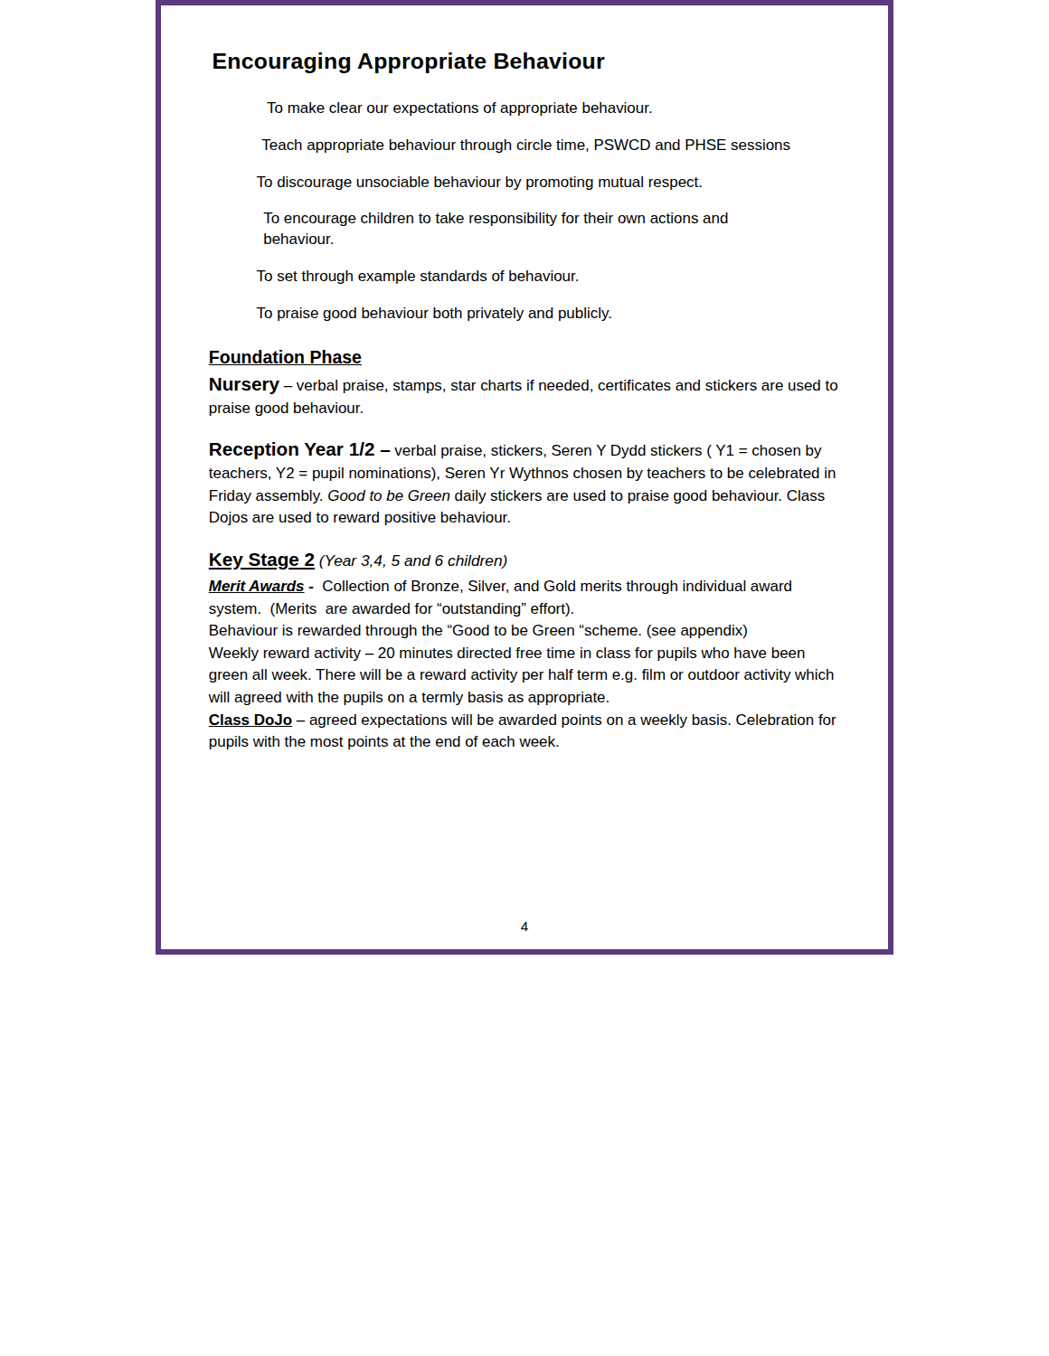Encouraging Appropriate Behaviour
To make clear our expectations of appropriate behaviour.
Teach appropriate behaviour through circle time, PSWCD and PHSE sessions
To discourage unsociable behaviour by promoting mutual respect.
To encourage children to take responsibility for their own actions and
behaviour.
To set through example standards of behaviour.
To praise good behaviour both privately and publicly.
Foundation Phase
Nursery – verbal praise, stamps, star charts if needed, certificates and stickers are used to praise good behaviour.
Reception Year 1/2 – verbal praise, stickers, Seren Y Dydd stickers ( Y1 = chosen by teachers, Y2 = pupil nominations), Seren Yr Wythnos chosen by teachers to be celebrated in Friday assembly. Good to be Green daily stickers are used to praise good behaviour. Class Dojos are used to reward positive behaviour.
Key Stage 2 (Year 3,4, 5 and 6 children)
Merit Awards - Collection of Bronze, Silver, and Gold merits through individual award system. (Merits are awarded for “outstanding” effort).
Behaviour is rewarded through the “Good to be Green “scheme. (see appendix)
Weekly reward activity – 20 minutes directed free time in class for pupils who have been green all week. There will be a reward activity per half term e.g. film or outdoor activity which will agreed with the pupils on a termly basis as appropriate.
Class DoJo – agreed expectations will be awarded points on a weekly basis. Celebration for pupils with the most points at the end of each week.
4